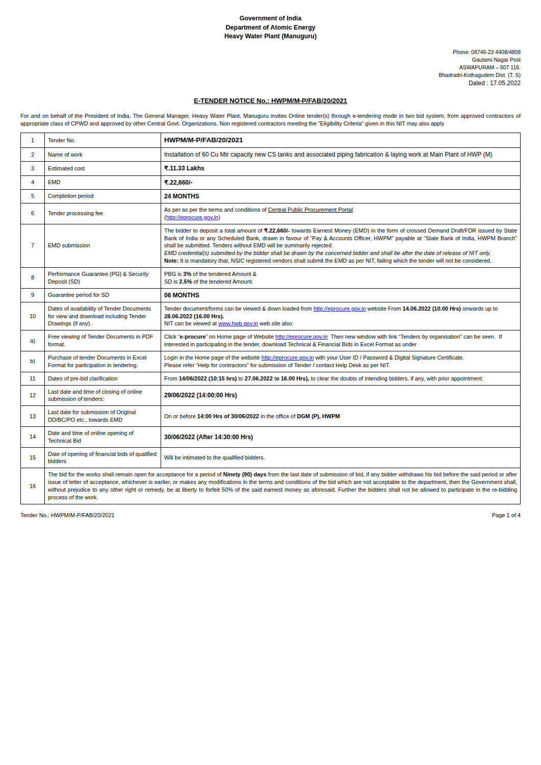Government of India
Department of Atomic Energy
Heavy Water Plant (Manuguru)
Phone: 08746-23 4408/4808
Gautami Nagar Post
ASWAPURAM – 507 116.
Bhadradri-Kothagudem Dist. (T. S)
Dated : 17.05.2022
E-TENDER NOTICE No.: HWPM/M-P/FAB/20/2021
For and on behalf of the President of India, The General Manager, Heavy Water Plant, Manuguru invites Online tender(s) through e-tendering mode in two bid system, from approved contractors of appropriate class of CPWD and approved by other Central Govt. Organizations. Non registered contractors meeting the "Eligibility Criteria" given in this NIT may also apply
| 1 | Tender No. | HWPM/M-P/FAB/20/2021 |
| 2 | Name of work | Installation of 60 Cu Mtr capacity new CS tanks and associated piping fabrication & laying work at Main Plant of HWP (M) |
| 3 | Estimated cost | ₹.11.33 Lakhs |
| 4 | EMD | ₹.22,660/- |
| 5 | Completion period | 24 MONTHS |
| 6 | Tender processing fee | As per as per the terms and conditions of Central Public Procurement Portal ( http://eprocure.gov.in ) |
| 7 | EMD submission | The bidder to deposit a total amount of ₹.22,660/- towards Earnest Money (EMD) in the form of crossed Demand Draft/FDR issued by State Bank of India or any Scheduled Bank, drawn in favour of “Pay & Accounts Officer, HWPM” payable at “State Bank of India, HWPM Branch” shall be submitted. Tenders without EMD will be summarily rejected. EMD credential(s) submitted by the bidder shall be drawn by the concerned bidder and shall be after the date of release of NIT only. Note: It is mandatory that, NSIC registered vendors shall submit the EMD as per NIT, failing which the tender will not be considered. |
| 8 | Performance Guarantee (PG) & Security Deposit (SD) | PBG is 3% of the tendered Amount & SD is 2.5% of the tendered Amount. |
| 9 | Guarantee period for SD | 06 MONTHS |
| 10 | Dates of availability of Tender Documents for view and download including Tender Drawings (if any). | Tender document/forms can be viewed & down loaded from http://eprocure.gov.in website From 14.06.2022 (10.00 Hrs) onwards up to 28.06.2022 (16.00 Hrs). NIT can be viewed at www.hwb.gov.in web site also |
| a) | Free viewing of Tender Documents in PDF format. | Click “ e-procure ” on Home page of Website http://eprocure.gov.in Then new window with link “Tenders by organisation” can be seen. If interested in participating in the tender, download Technical & Financial Bids in Excel Format as under |
| b) | Purchase of tender Documents in Excel Format for participation in tendering. | Login in the Home page of the website http://eprocure.gov.in with your User ID / Password & Digital Signature Certificate. Please refer “Help for contractors” for submission of Tender / contact Help Desk as per NIT. |
| 11 | Dates of pre-bid clarification | From 14/06/2022 (10:15 hrs) to 27.06.2022 t o 16.00 Hrs), to clear the doubts of intending bidders, if any, with prior appointment. |
| 12 | Last date and time of closing of online submission of tenders: | 29/06/2022 (14:00:00 Hrs) |
| 13 | Last date for submission of Original DD/BC/PO etc., towards EMD | On or before 14:00 Hrs of 30/06/2022 in the office of DGM (P), HWPM |
| 14 | Date and time of online opening of Technical Bid | 30/06/2022 (After 14:30:00 Hrs) |
| 15 | Date of opening of financial bids of qualified bidders | Will be intimated to the qualified bidders. |
| 16 | The bid for the works shall remain open for acceptance for a period of Ninety (90) days from the last date of submission of bid, if any bidder withdraws his bid before the said period or after issue of letter of acceptance, whichever is earlier, or makes any modifications in the terms and conditions of the bid which are not acceptable to the department, then the Government shall, without prejudice to any other right or remedy, be at liberty to forfeit 50% of the said earnest money as aforesaid. Further the bidders shall not be allowed to participate in the re-bidding process of the work. |
Tender No.: HWPM/M-P/FAB/20/2021 Page 1 of 4